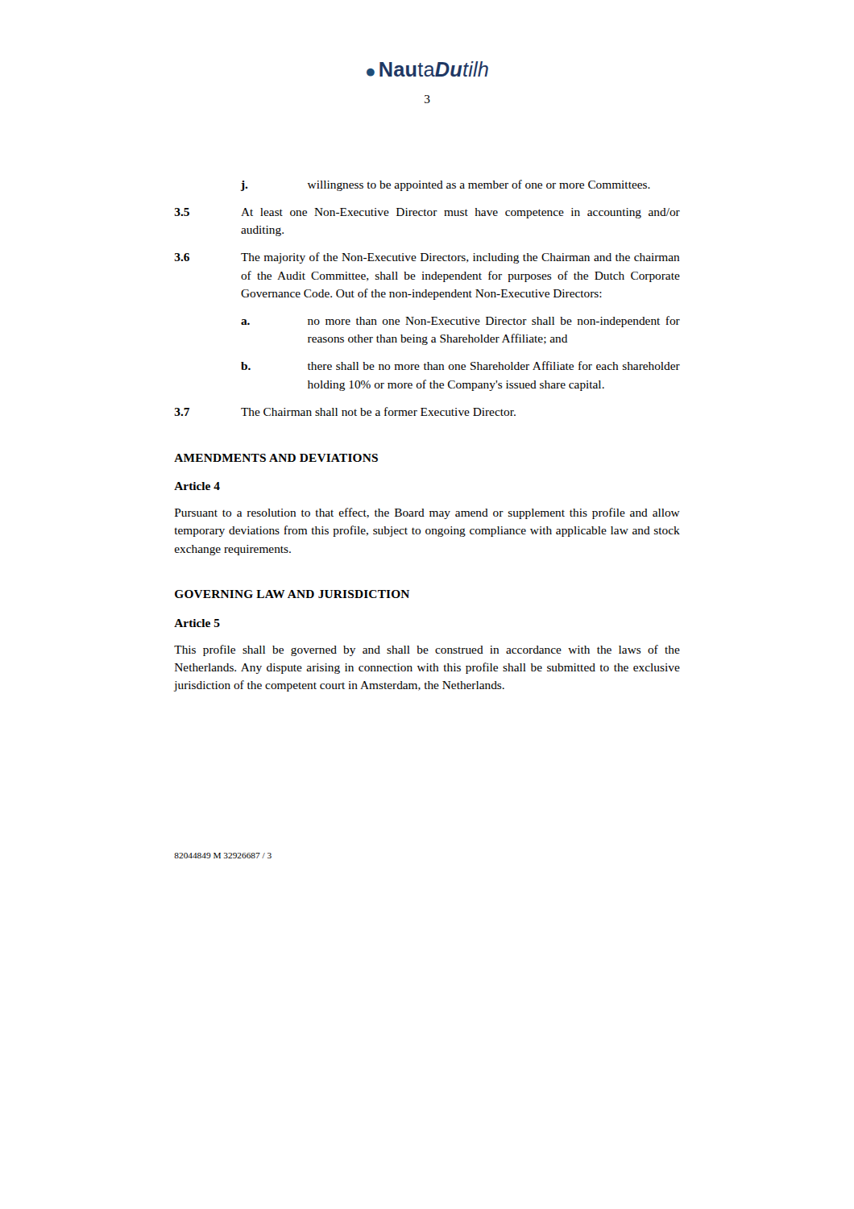●Nau ta Du tilh
3
j.
willingness to be appointed as a member of one or more Committees.
3.5
At least one Non-Executive Director must have competence in accounting and/or auditing.
3.6
The majority of the Non-Executive Directors, including the Chairman and the chairman of the Audit Committee, shall be independent for purposes of the Dutch Corporate Governance Code. Out of the non-independent Non-Executive Directors:
a.
no more than one Non-Executive Director shall be non-independent for reasons other than being a Shareholder Affiliate; and
b.
there shall be no more than one Shareholder Affiliate for each shareholder holding 10% or more of the Company's issued share capital.
3.7
The Chairman shall not be a former Executive Director.
AMENDMENTS AND DEVIATIONS
Article 4
Pursuant to a resolution to that effect, the Board may amend or supplement this profile and allow temporary deviations from this profile, subject to ongoing compliance with applicable law and stock exchange requirements.
GOVERNING LAW AND JURISDICTION
Article 5
This profile shall be governed by and shall be construed in accordance with the laws of the Netherlands. Any dispute arising in connection with this profile shall be submitted to the exclusive jurisdiction of the competent court in Amsterdam, the Netherlands.
82044849 M 32926687 / 3